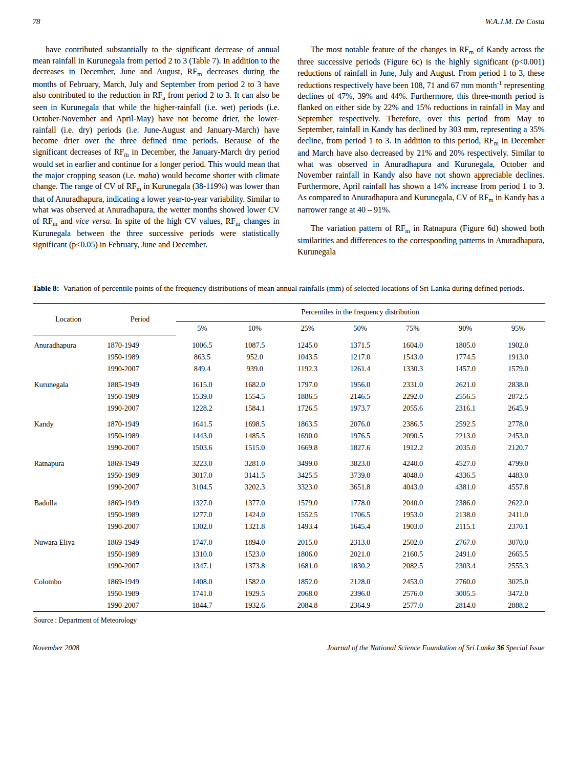78 W.A.J.M. De Costa
have contributed substantially to the significant decrease of annual mean rainfall in Kurunegala from period 2 to 3 (Table 7). In addition to the decreases in December, June and August, RFm decreases during the months of February, March, July and September from period 2 to 3 have also contributed to the reduction in RFa from period 2 to 3. It can also be seen in Kurunegala that while the higher-rainfall (i.e. wet) periods (i.e. October-November and April-May) have not become drier, the lower-rainfall (i.e. dry) periods (i.e. June-August and January-March) have become drier over the three defined time periods. Because of the significant decreases of RFm in December, the January-March dry period would set in earlier and continue for a longer period. This would mean that the major cropping season (i.e. maha) would become shorter with climate change. The range of CV of RFm in Kurunegala (38-119%) was lower than that of Anuradhapura, indicating a lower year-to-year variability. Similar to what was observed at Anuradhapura, the wetter months showed lower CV of RFm and vice versa. In spite of the high CV values, RFm changes in Kurunegala between the three successive periods were statistically significant (p<0.05) in February, June and December.
The most notable feature of the changes in RFm of Kandy across the three successive periods (Figure 6c) is the highly significant (p<0.001) reductions of rainfall in June, July and August. From period 1 to 3, these reductions respectively have been 108, 71 and 67 mm month-1 representing declines of 47%, 39% and 44%. Furthermore, this three-month period is flanked on either side by 22% and 15% reductions in rainfall in May and September respectively. Therefore, over this period from May to September, rainfall in Kandy has declined by 303 mm, representing a 35% decline, from period 1 to 3. In addition to this period, RFm in December and March have also decreased by 21% and 20% respectively. Similar to what was observed in Anuradhapura and Kurunegala, October and November rainfall in Kandy also have not shown appreciable declines. Furthermore, April rainfall has shown a 14% increase from period 1 to 3. As compared to Anuradhapura and Kurunegala, CV of RFm in Kandy has a narrower range at 40 – 91%.
The variation pattern of RFm in Ratnapura (Figure 6d) showed both similarities and differences to the corresponding patterns in Anuradhapura, Kurunegala
Table 8: Variation of percentile points of the frequency distributions of mean annual rainfalls (mm) of selected locations of Sri Lanka during defined periods.
| Location | Period | Percentiles in the frequency distribution |
| --- | --- | --- |
| 5% | 10% | 25% | 50% | 75% | 90% | 95% |
| Anuradhapura | 1870-1949 | 1006.5 | 1087.5 | 1245.0 | 1371.5 | 1604.0 | 1805.0 | 1902.0 |
| | 1950-1989 | 863.5 | 952.0 | 1043.5 | 1217.0 | 1543.0 | 1774.5 | 1913.0 |
| | 1990-2007 | 849.4 | 939.0 | 1192.3 | 1261.4 | 1330.3 | 1457.0 | 1579.0 |
| Kurunegala | 1885-1949 | 1615.0 | 1682.0 | 1797.0 | 1956.0 | 2331.0 | 2621.0 | 2838.0 |
| | 1950-1989 | 1539.0 | 1554.5 | 1886.5 | 2146.5 | 2292.0 | 2556.5 | 2872.5 |
| | 1990-2007 | 1228.2 | 1584.1 | 1726.5 | 1973.7 | 2055.6 | 2316.1 | 2645.9 |
| Kandy | 1870-1949 | 1641.5 | 1698.5 | 1863.5 | 2076.0 | 2386.5 | 2592.5 | 2778.0 |
| | 1950-1989 | 1443.0 | 1485.5 | 1690.0 | 1976.5 | 2090.5 | 2213.0 | 2453.0 |
| | 1990-2007 | 1503.6 | 1515.0 | 1669.8 | 1827.6 | 1912.2 | 2035.0 | 2120.7 |
| Ratnapura | 1869-1949 | 3223.0 | 3281.0 | 3499.0 | 3823.0 | 4240.0 | 4527.0 | 4799.0 |
| | 1950-1989 | 3017.0 | 3141.5 | 3425.5 | 3739.0 | 4048.0 | 4336.5 | 4483.0 |
| | 1990-2007 | 3104.5 | 3202.3 | 3323.0 | 3651.8 | 4043.0 | 4381.0 | 4557.8 |
| Badulla | 1869-1949 | 1327.0 | 1377.0 | 1579.0 | 1778.0 | 2040.0 | 2386.0 | 2622.0 |
| | 1950-1989 | 1277.0 | 1424.0 | 1552.5 | 1706.5 | 1953.0 | 2138.0 | 2411.0 |
| | 1990-2007 | 1302.0 | 1321.8 | 1493.4 | 1645.4 | 1903.0 | 2115.1 | 2370.1 |
| Nuwara Eliya | 1869-1949 | 1747.0 | 1894.0 | 2015.0 | 2313.0 | 2502.0 | 2767.0 | 3070.0 |
| | 1950-1989 | 1310.0 | 1523.0 | 1806.0 | 2021.0 | 2160.5 | 2491.0 | 2665.5 |
| | 1990-2007 | 1347.1 | 1373.8 | 1681.0 | 1830.2 | 2082.5 | 2303.4 | 2555.3 |
| Colombo | 1869-1949 | 1408.0 | 1582.0 | 1852.0 | 2128.0 | 2453.0 | 2760.0 | 3025.0 |
| | 1950-1989 | 1741.0 | 1929.5 | 2068.0 | 2396.0 | 2576.0 | 3005.5 | 3472.0 |
| | 1990-2007 | 1844.7 | 1932.6 | 2084.8 | 2364.9 | 2577.0 | 2814.0 | 2888.2 |
Source : Department of Meteorology
November 2008 Journal of the National Science Foundation of Sri Lanka 36 Special Issue